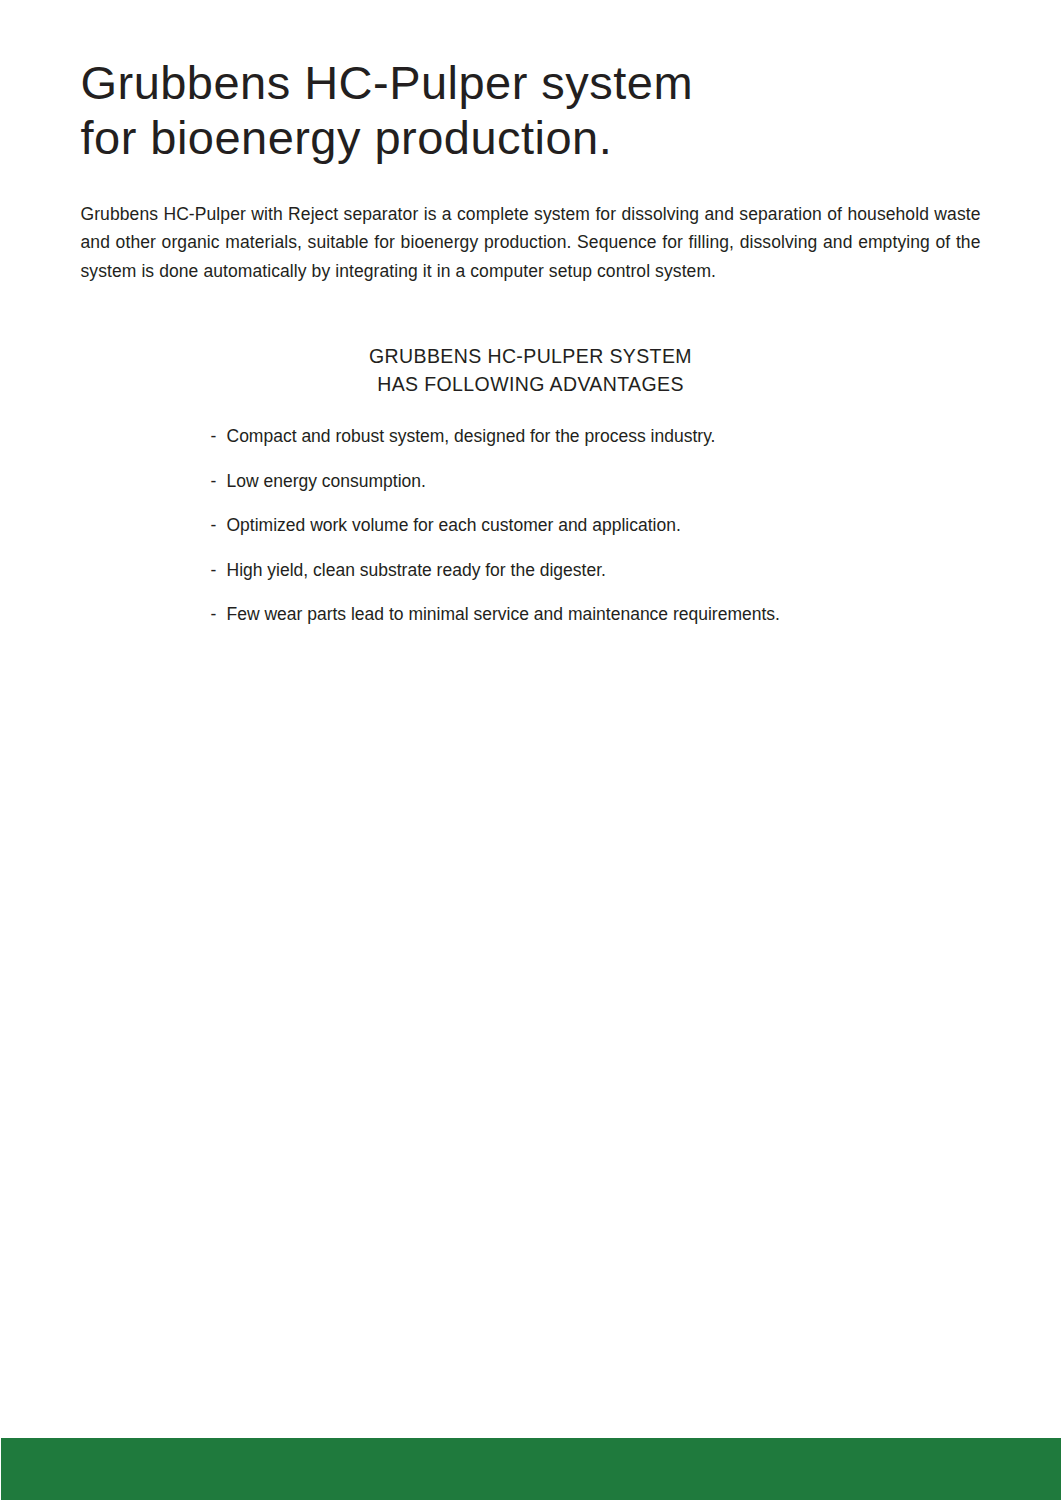Grubbens HC-Pulper system
for bioenergy production.
Grubbens HC-Pulper with Reject separator is a complete system for dissolving and separation of household waste and other organic materials, suitable for bioenergy production. Sequence for filling, dissolving and emptying of the system is done automatically by integrating it in a computer setup control system.
GRUBBENS HC-PULPER SYSTEM
HAS FOLLOWING ADVANTAGES
Compact and robust system, designed for the process industry.
Low energy consumption.
Optimized work volume for each customer and application.
High yield, clean substrate ready for the digester.
Few wear parts lead to minimal service and maintenance requirements.